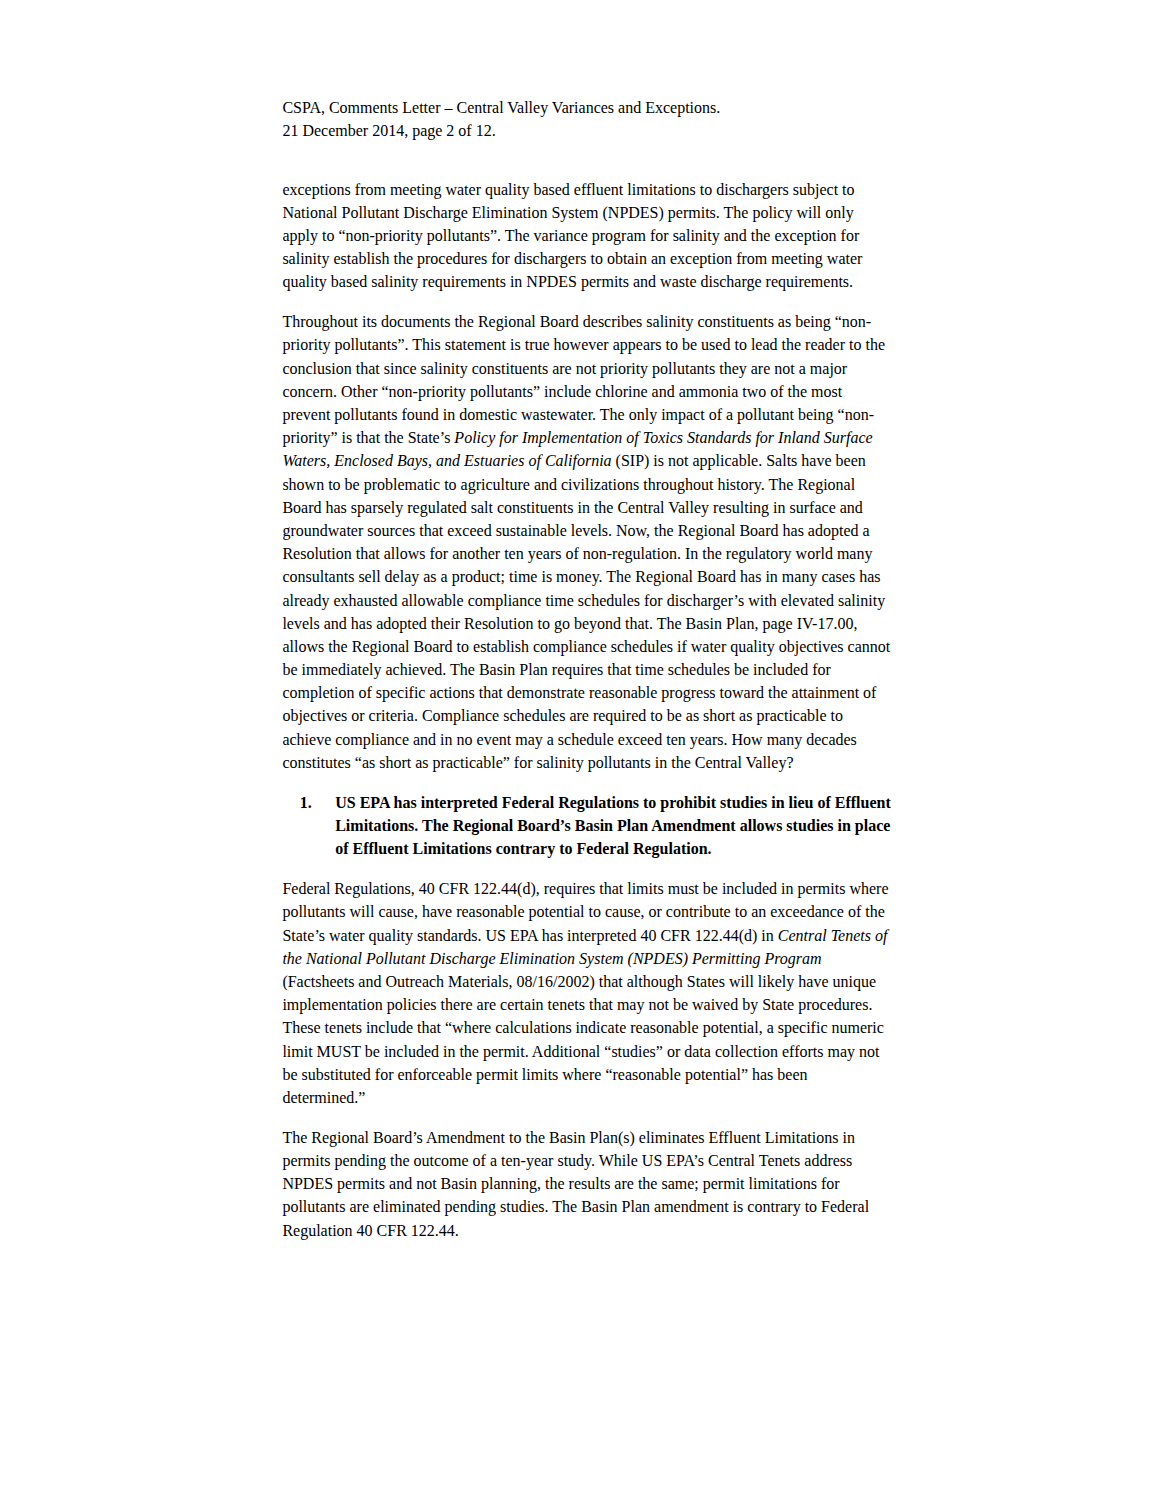CSPA, Comments Letter – Central Valley Variances and Exceptions.
21 December 2014, page 2 of 12.
exceptions from meeting water quality based effluent limitations to dischargers subject to National Pollutant Discharge Elimination System (NPDES) permits. The policy will only apply to “non-priority pollutants”. The variance program for salinity and the exception for salinity establish the procedures for dischargers to obtain an exception from meeting water quality based salinity requirements in NPDES permits and waste discharge requirements.
Throughout its documents the Regional Board describes salinity constituents as being “non-priority pollutants”. This statement is true however appears to be used to lead the reader to the conclusion that since salinity constituents are not priority pollutants they are not a major concern. Other “non-priority pollutants” include chlorine and ammonia two of the most prevent pollutants found in domestic wastewater. The only impact of a pollutant being “non-priority” is that the State’s Policy for Implementation of Toxics Standards for Inland Surface Waters, Enclosed Bays, and Estuaries of California (SIP) is not applicable. Salts have been shown to be problematic to agriculture and civilizations throughout history. The Regional Board has sparsely regulated salt constituents in the Central Valley resulting in surface and groundwater sources that exceed sustainable levels. Now, the Regional Board has adopted a Resolution that allows for another ten years of non-regulation. In the regulatory world many consultants sell delay as a product; time is money. The Regional Board has in many cases has already exhausted allowable compliance time schedules for discharger’s with elevated salinity levels and has adopted their Resolution to go beyond that. The Basin Plan, page IV-17.00, allows the Regional Board to establish compliance schedules if water quality objectives cannot be immediately achieved. The Basin Plan requires that time schedules be included for completion of specific actions that demonstrate reasonable progress toward the attainment of objectives or criteria. Compliance schedules are required to be as short as practicable to achieve compliance and in no event may a schedule exceed ten years. How many decades constitutes “as short as practicable” for salinity pollutants in the Central Valley?
1. US EPA has interpreted Federal Regulations to prohibit studies in lieu of Effluent Limitations. The Regional Board’s Basin Plan Amendment allows studies in place of Effluent Limitations contrary to Federal Regulation.
Federal Regulations, 40 CFR 122.44(d), requires that limits must be included in permits where pollutants will cause, have reasonable potential to cause, or contribute to an exceedance of the State’s water quality standards. US EPA has interpreted 40 CFR 122.44(d) in Central Tenets of the National Pollutant Discharge Elimination System (NPDES) Permitting Program (Factsheets and Outreach Materials, 08/16/2002) that although States will likely have unique implementation policies there are certain tenets that may not be waived by State procedures. These tenets include that “where calculations indicate reasonable potential, a specific numeric limit MUST be included in the permit. Additional “studies” or data collection efforts may not be substituted for enforceable permit limits where “reasonable potential” has been determined.”
The Regional Board’s Amendment to the Basin Plan(s) eliminates Effluent Limitations in permits pending the outcome of a ten-year study. While US EPA’s Central Tenets address NPDES permits and not Basin planning, the results are the same; permit limitations for pollutants are eliminated pending studies. The Basin Plan amendment is contrary to Federal Regulation 40 CFR 122.44.